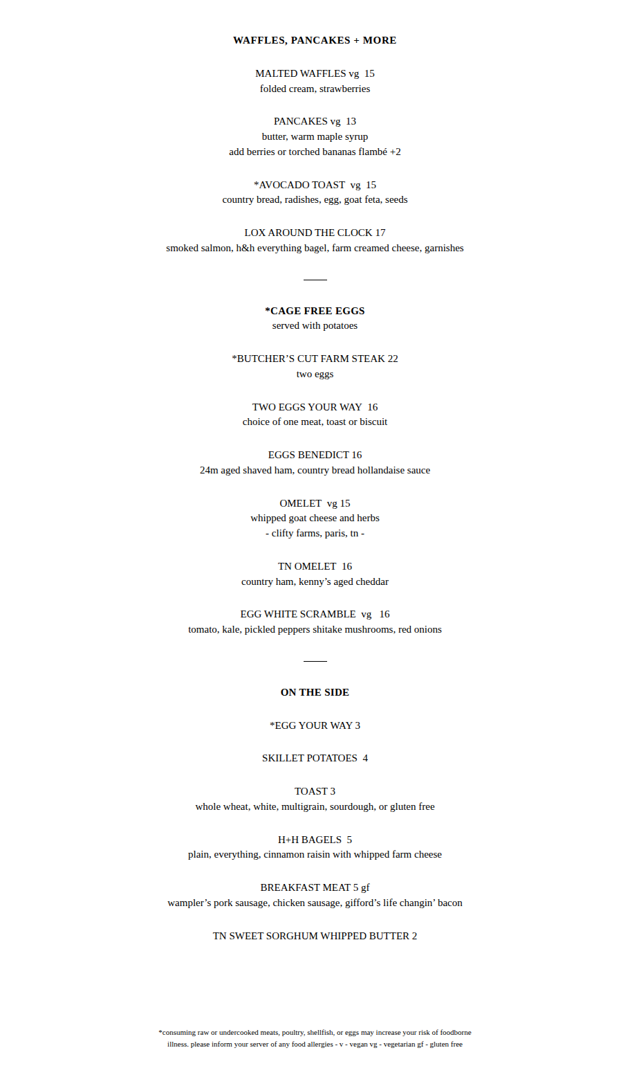Waffles, Pancakes + More
MALTED WAFFLES vg 15
folded cream, strawberries
PANCAKES vg 13
butter, warm maple syrup
add berries or torched bananas flambé +2
*AVOCADO TOAST vg 15
country bread, radishes, egg, goat feta, seeds
LOX AROUND THE CLOCK 17
smoked salmon, h&h everything bagel, farm creamed cheese, garnishes
*Cage Free Eggs
served with potatoes
*BUTCHER’S CUT FARM STEAK 22
two eggs
TWO EGGS YOUR WAY 16
choice of one meat, toast or biscuit
EGGS BENEDICT 16
24m aged shaved ham, country bread hollandaise sauce
OMELET vg 15
whipped goat cheese and herbs
- clifty farms, paris, tn -
TN OMELET 16
country ham, kenny’s aged cheddar
EGG WHITE SCRAMBLE vg 16
tomato, kale, pickled peppers shitake mushrooms, red onions
On the Side
*EGG YOUR WAY 3
SKILLET POTATOES 4
TOAST 3
whole wheat, white, multigrain, sourdough, or gluten free
H+H BAGELS 5
plain, everything, cinnamon raisin with whipped farm cheese
BREAKFAST MEAT 5 gf
wampler’s pork sausage, chicken sausage, gifford’s life changin’ bacon
TN SWEET SORGHUM WHIPPED BUTTER 2
*consuming raw or undercooked meats, poultry, shellfish, or eggs may increase your risk of foodborne
illness. please inform your server of any food allergies - v - vegan vg - vegetarian gf - gluten free